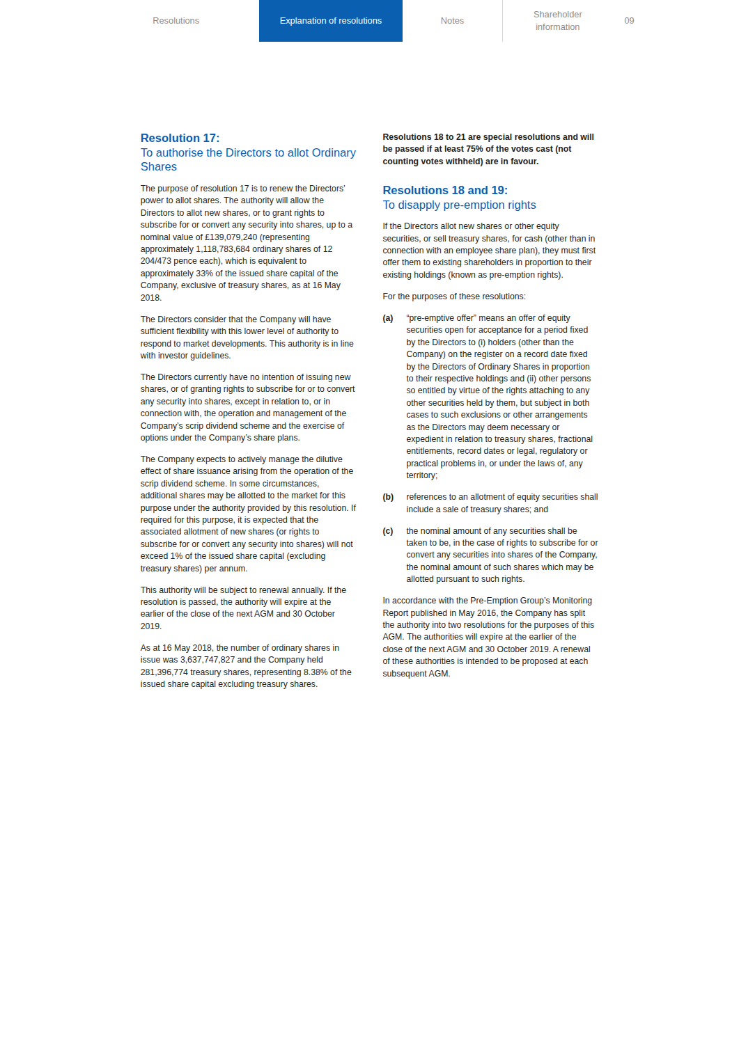Resolutions
Explanation of resolutions
Notes
Shareholder information
09
Resolution 17:To authorise the Directors to allot Ordinary Shares
The purpose of resolution 17 is to renew the Directors’ power to allot shares. The authority will allow the Directors to allot new shares, or to grant rights to subscribe for or convert any security into shares, up to a nominal value of £139,079,240 (representing approximately 1,118,783,684 ordinary shares of 12 204/473 pence each), which is equivalent to approximately 33% of the issued share capital of the Company, exclusive of treasury shares, as at 16 May 2018.
The Directors consider that the Company will have sufficient flexibility with this lower level of authority to respond to market developments. This authority is in line with investor guidelines.
The Directors currently have no intention of issuing new shares, or of granting rights to subscribe for or to convert any security into shares, except in relation to, or in connection with, the operation and management of the Company’s scrip dividend scheme and the exercise of options under the Company’s share plans.
The Company expects to actively manage the dilutive effect of share issuance arising from the operation of the scrip dividend scheme. In some circumstances, additional shares may be allotted to the market for this purpose under the authority provided by this resolution. If required for this purpose, it is expected that the associated allotment of new shares (or rights to subscribe for or convert any security into shares) will not exceed 1% of the issued share capital (excluding treasury shares) per annum.
This authority will be subject to renewal annually. If the resolution is passed, the authority will expire at the earlier of the close of the next AGM and 30 October 2019.
As at 16 May 2018, the number of ordinary shares in issue was 3,637,747,827 and the Company held 281,396,774 treasury shares, representing 8.38% of the issued share capital excluding treasury shares.
Resolutions 18 to 21 are special resolutions and will be passed if at least 75% of the votes cast (not counting votes withheld) are in favour.
Resolutions 18 and 19:To disapply pre-emption rights
If the Directors allot new shares or other equity securities, or sell treasury shares, for cash (other than in connection with an employee share plan), they must first offer them to existing shareholders in proportion to their existing holdings (known as pre-emption rights).
For the purposes of these resolutions:
(a)“pre-emptive offer” means an offer of equity securities open for acceptance for a period fixed by the Directors to (i) holders (other than the Company) on the register on a record date fixed by the Directors of Ordinary Shares in proportion to their respective holdings and (ii) other persons so entitled by virtue of the rights attaching to any other securities held by them, but subject in both cases to such exclusions or other arrangements as the Directors may deem necessary or expedient in relation to treasury shares, fractional entitlements, record dates or legal, regulatory or practical problems in, or under the laws of, any territory;
(b) references to an allotment of equity securities shall include a sale of treasury shares; and
(c) the nominal amount of any securities shall be taken to be, in the case of rights to subscribe for or convert any securities into shares of the Company, the nominal amount of such shares which may be allotted pursuant to such rights.
In accordance with the Pre-Emption Group’s Monitoring Report published in May 2016, the Company has split the authority into two resolutions for the purposes of this AGM. The authorities will expire at the earlier of the close of the next AGM and 30 October 2019. A renewal of these authorities is intended to be proposed at each subsequent AGM.